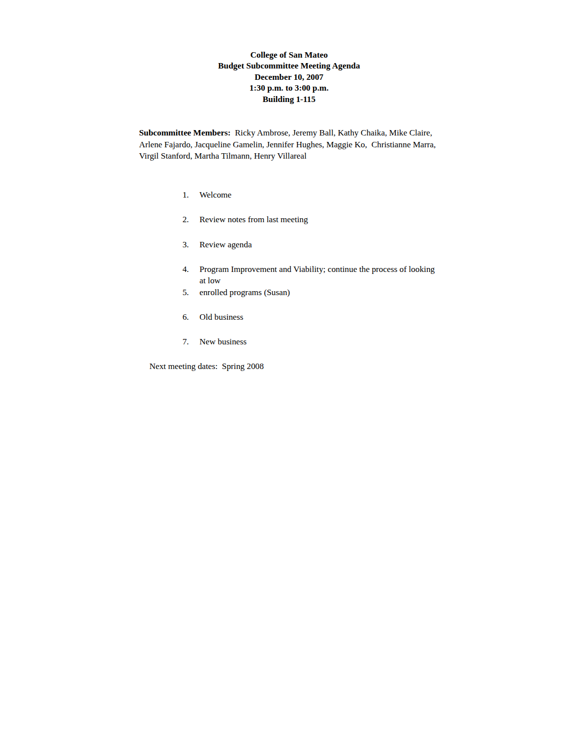College of San Mateo Budget Subcommittee Meeting Agenda December 10, 2007 1:30 p.m. to 3:00 p.m. Building 1-115
Subcommittee Members: Ricky Ambrose, Jeremy Ball, Kathy Chaika, Mike Claire, Arlene Fajardo, Jacqueline Gamelin, Jennifer Hughes, Maggie Ko, Christianne Marra, Virgil Stanford, Martha Tilmann, Henry Villareal
Welcome
Review notes from last meeting
Review agenda
Program Improvement and Viability; continue the process of looking at low
enrolled programs (Susan)
Old business
New business
Next meeting dates: Spring 2008